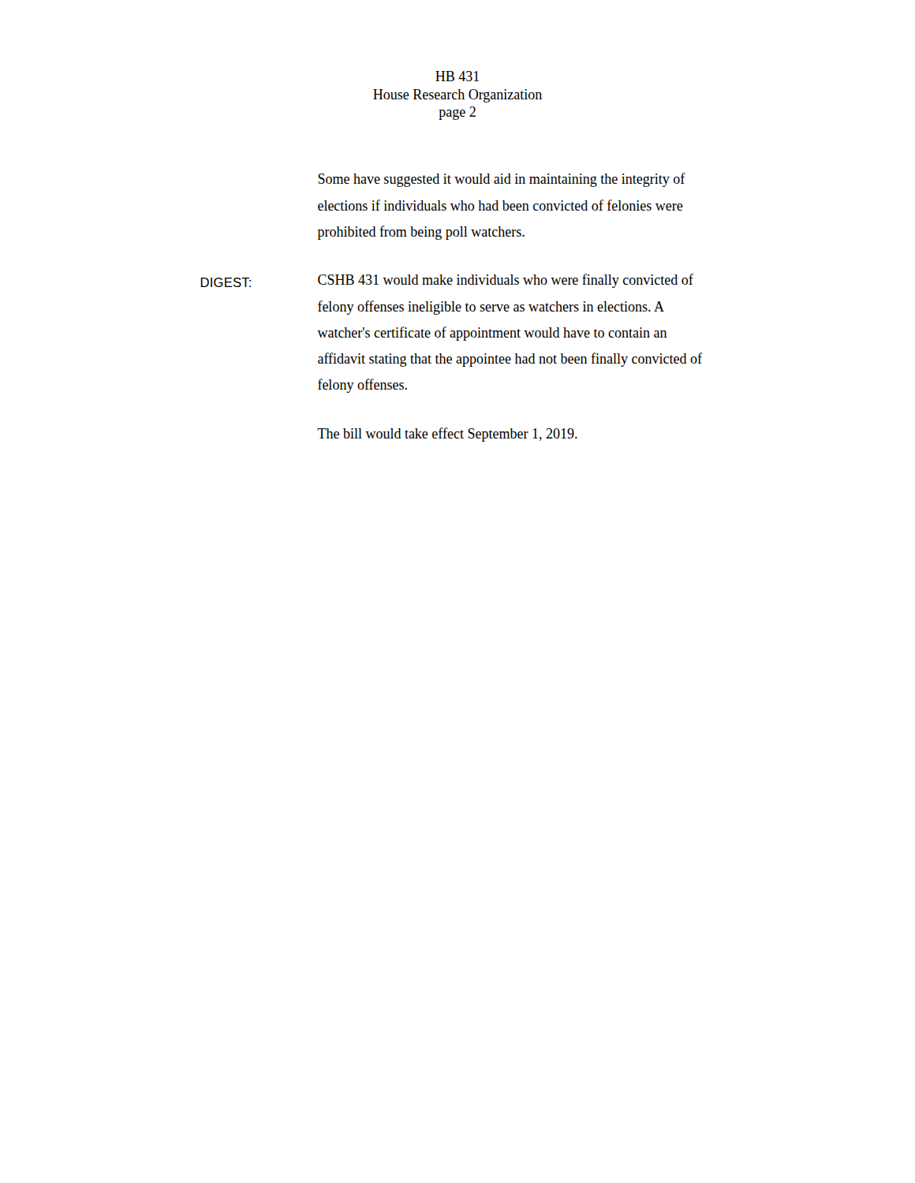HB 431
House Research Organization
page 2
Some have suggested it would aid in maintaining the integrity of elections if individuals who had been convicted of felonies were prohibited from being poll watchers.
DIGEST:
CSHB 431 would make individuals who were finally convicted of felony offenses ineligible to serve as watchers in elections. A watcher's certificate of appointment would have to contain an affidavit stating that the appointee had not been finally convicted of felony offenses.
The bill would take effect September 1, 2019.